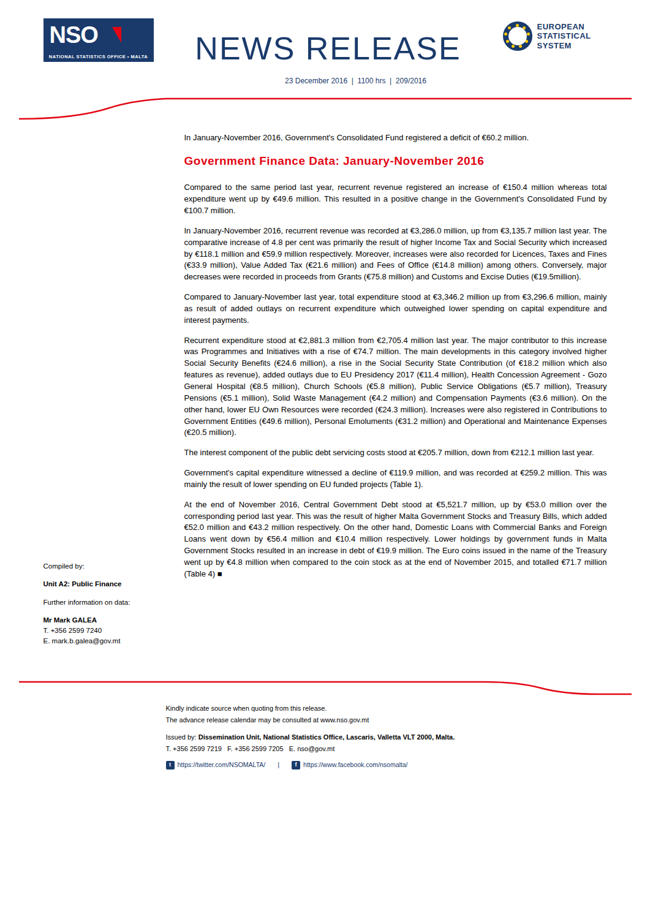NSO
NATIONAL STATISTICS OFFICE • MALTA
NEWS RELEASE
EUROPEAN
STATISTICAL
SYSTEM
23 December 2016 | 1100 hrs | 209/2016
Compiled by:
Unit A2: Public Finance
Further information on data:
Mr Mark GALEA
T. +356 2599 7240
E. mark.b.galea@gov.mt
In January-November 2016, Government's Consolidated Fund registered a deficit of €60.2 million.
Government Finance Data: January-November 2016
Compared to the same period last year, recurrent revenue registered an increase of €150.4 million whereas total expenditure went up by €49.6 million. This resulted in a positive change in the Government's Consolidated Fund by €100.7 million.
In January-November 2016, recurrent revenue was recorded at €3,286.0 million, up from €3,135.7 million last year. The comparative increase of 4.8 per cent was primarily the result of higher Income Tax and Social Security which increased by €118.1 million and €59.9 million respectively. Moreover, increases were also recorded for Licences, Taxes and Fines (€33.9 million), Value Added Tax (€21.6 million) and Fees of Office (€14.8 million) among others. Conversely, major decreases were recorded in proceeds from Grants (€75.8 million) and Customs and Excise Duties (€19.5million).
Compared to January-November last year, total expenditure stood at €3,346.2 million up from €3,296.6 million, mainly as result of added outlays on recurrent expenditure which outweighed lower spending on capital expenditure and interest payments.
Recurrent expenditure stood at €2,881.3 million from €2,705.4 million last year. The major contributor to this increase was Programmes and Initiatives with a rise of €74.7 million. The main developments in this category involved higher Social Security Benefits (€24.6 million), a rise in the Social Security State Contribution (of €18.2 million which also features as revenue), added outlays due to EU Presidency 2017 (€11.4 million), Health Concession Agreement - Gozo General Hospital (€8.5 million), Church Schools (€5.8 million), Public Service Obligations (€5.7 million), Treasury Pensions (€5.1 million), Solid Waste Management (€4.2 million) and Compensation Payments (€3.6 million). On the other hand, lower EU Own Resources were recorded (€24.3 million). Increases were also registered in Contributions to Government Entities (€49.6 million), Personal Emoluments (€31.2 million) and Operational and Maintenance Expenses (€20.5 million).
The interest component of the public debt servicing costs stood at €205.7 million, down from €212.1 million last year.
Government's capital expenditure witnessed a decline of €119.9 million, and was recorded at €259.2 million. This was mainly the result of lower spending on EU funded projects (Table 1).
At the end of November 2016, Central Government Debt stood at €5,521.7 million, up by €53.0 million over the corresponding period last year. This was the result of higher Malta Government Stocks and Treasury Bills, which added €52.0 million and €43.2 million respectively. On the other hand, Domestic Loans with Commercial Banks and Foreign Loans went down by €56.4 million and €10.4 million respectively. Lower holdings by government funds in Malta Government Stocks resulted in an increase in debt of €19.9 million. The Euro coins issued in the name of the Treasury went up by €4.8 million when compared to the coin stock as at the end of November 2015, and totalled €71.7 million (Table 4) ■
Kindly indicate source when quoting from this release.
The advance release calendar may be consulted at www.nso.gov.mt
Issued by: Dissemination Unit, National Statistics Office, Lascaris, Valletta VLT 2000, Malta.
T. +356 2599 7219 F. +356 2599 7205 E. nso@gov.mt
t https://twitter.com/NSOMALTA/
|
f https://www.facebook.com/nsomalta/